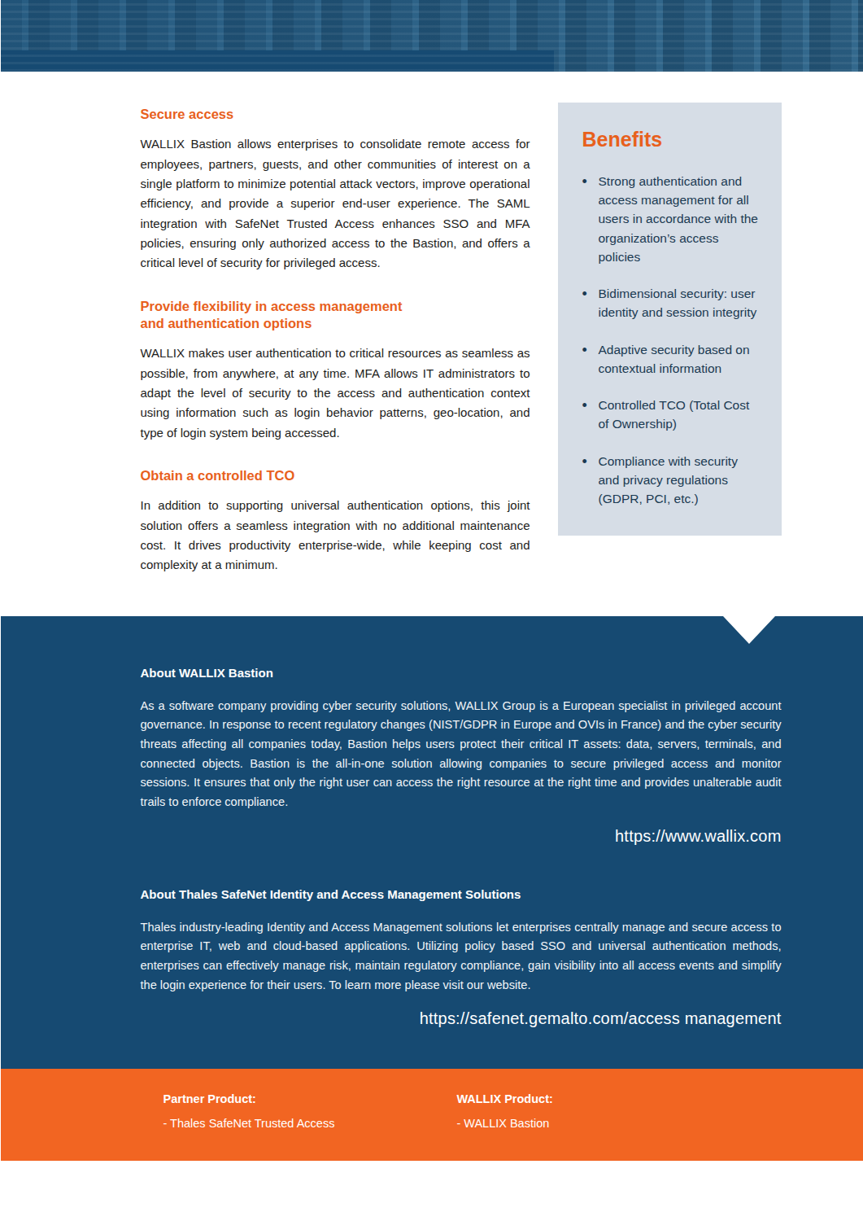Secure access
WALLIX Bastion allows enterprises to consolidate remote access for employees, partners, guests, and other communities of interest on a single platform to minimize potential attack vectors, improve operational efficiency, and provide a superior end-user experience. The SAML integration with SafeNet Trusted Access enhances SSO and MFA policies, ensuring only authorized access to the Bastion, and offers a critical level of security for privileged access.
Provide flexibility in access management
and authentication options
WALLIX makes user authentication to critical resources as seamless as possible, from anywhere, at any time. MFA allows IT administrators to adapt the level of security to the access and authentication context using information such as login behavior patterns, geo-location, and type of login system being accessed.
Obtain a controlled TCO
In addition to supporting universal authentication options, this joint solution offers a seamless integration with no additional maintenance cost. It drives productivity enterprise-wide, while keeping cost and complexity at a minimum.
Benefits
Strong authentication and access management for all users in accordance with the organization’s access policies
Bidimensional security: user identity and session integrity
Adaptive security based on contextual information
Controlled TCO (Total Cost of Ownership)
Compliance with security and privacy regulations (GDPR, PCI, etc.)
About WALLIX Bastion
As a software company providing cyber security solutions, WALLIX Group is a European specialist in privileged account governance. In response to recent regulatory changes (NIST/GDPR in Europe and OVIs in France) and the cyber security threats affecting all companies today, Bastion helps users protect their critical IT assets: data, servers, terminals, and connected objects. Bastion is the all-in-one solution allowing companies to secure privileged access and monitor sessions. It ensures that only the right user can access the right resource at the right time and provides unalterable audit trails to enforce compliance.
https://www.wallix.com
About Thales SafeNet Identity and Access Management Solutions
Thales industry-leading Identity and Access Management solutions let enterprises centrally manage and secure access to enterprise IT, web and cloud-based applications. Utilizing policy based SSO and universal authentication methods, enterprises can effectively manage risk, maintain regulatory compliance, gain visibility into all access events and simplify the login experience for their users. To learn more please visit our website.
https://safenet.gemalto.com/access management
Partner Product: - Thales SafeNet Trusted Access
WALLIX Product: - WALLIX Bastion